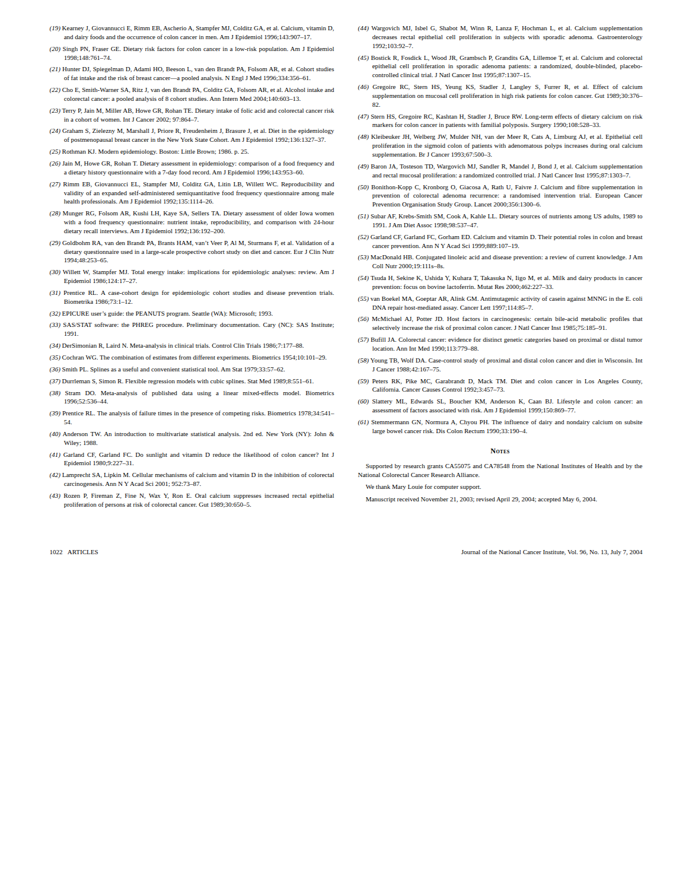(19) Kearney J, Giovannucci E, Rimm EB, Ascherio A, Stampfer MJ, Colditz GA, et al. Calcium, vitamin D, and dairy foods and the occurrence of colon cancer in men. Am J Epidemiol 1996;143:907–17.
(20) Singh PN, Fraser GE. Dietary risk factors for colon cancer in a low-risk population. Am J Epidemiol 1998;148:761–74.
(21) Hunter DJ, Spiegelman D, Adami HO, Beeson L, van den Brandt PA, Folsom AR, et al. Cohort studies of fat intake and the risk of breast cancer—a pooled analysis. N Engl J Med 1996;334:356–61.
(22) Cho E, Smith-Warner SA, Ritz J, van den Brandt PA, Colditz GA, Folsom AR, et al. Alcohol intake and colorectal cancer: a pooled analysis of 8 cohort studies. Ann Intern Med 2004;140:603–13.
(23) Terry P, Jain M, Miller AB, Howe GR, Rohan TE. Dietary intake of folic acid and colorectal cancer risk in a cohort of women. Int J Cancer 2002; 97:864–7.
(24) Graham S, Zielezny M, Marshall J, Priore R, Freudenheim J, Brasure J, et al. Diet in the epidemiology of postmenopausal breast cancer in the New York State Cohort. Am J Epidemiol 1992;136:1327–37.
(25) Rothman KJ. Modern epidemiology. Boston: Little Brown; 1986. p. 25.
(26) Jain M, Howe GR, Rohan T. Dietary assessment in epidemiology: comparison of a food frequency and a dietary history questionnaire with a 7-day food record. Am J Epidemiol 1996;143:953–60.
(27) Rimm EB, Giovannucci EL, Stampfer MJ, Colditz GA, Litin LB, Willett WC. Reproducibility and validity of an expanded self-administered semiquantitative food frequency questionnaire among male health professionals. Am J Epidemiol 1992;135:1114–26.
(28) Munger RG, Folsom AR, Kushi LH, Kaye SA, Sellers TA. Dietary assessment of older Iowa women with a food frequency questionnaire: nutrient intake, reproducibility, and comparison with 24-hour dietary recall interviews. Am J Epidemiol 1992;136:192–200.
(29) Goldbohm RA, van den Brandt PA, Brants HAM, van’t Veer P, Al M, Sturmans F, et al. Validation of a dietary questionnaire used in a large-scale prospective cohort study on diet and cancer. Eur J Clin Nutr 1994;48:253–65.
(30) Willett W, Stampfer MJ. Total energy intake: implications for epidemiologic analyses: review. Am J Epidemiol 1986;124:17–27.
(31) Prentice RL. A case-cohort design for epidemiologic cohort studies and disease prevention trials. Biometrika 1986;73:1–12.
(32) EPICURE user’s guide: the PEANUTS program. Seattle (WA): Microsoft; 1993.
(33) SAS/STAT software: the PHREG procedure. Preliminary documentation. Cary (NC): SAS Institute; 1991.
(34) DerSimonian R, Laird N. Meta-analysis in clinical trials. Control Clin Trials 1986;7:177–88.
(35) Cochran WG. The combination of estimates from different experiments. Biometrics 1954;10:101–29.
(36) Smith PL. Splines as a useful and convenient statistical tool. Am Stat 1979;33:57–62.
(37) Durrleman S, Simon R. Flexible regression models with cubic splines. Stat Med 1989;8:551–61.
(38) Stram DO. Meta-analysis of published data using a linear mixed-effects model. Biometrics 1996;52:536–44.
(39) Prentice RL. The analysis of failure times in the presence of competing risks. Biometrics 1978;34:541–54.
(40) Anderson TW. An introduction to multivariate statistical analysis. 2nd ed. New York (NY): John & Wiley; 1988.
(41) Garland CF, Garland FC. Do sunlight and vitamin D reduce the likelihood of colon cancer? Int J Epidemiol 1980;9:227–31.
(42) Lamprecht SA, Lipkin M. Cellular mechanisms of calcium and vitamin D in the inhibition of colorectal carcinogenesis. Ann N Y Acad Sci 2001; 952:73–87.
(43) Rozen P, Fireman Z, Fine N, Wax Y, Ron E. Oral calcium suppresses increased rectal epithelial proliferation of persons at risk of colorectal cancer. Gut 1989;30:650–5.
(44) Wargovich MJ, Isbel G, Shabot M, Winn R, Lanza F, Hochman L, et al. Calcium supplementation decreases rectal epithelial cell proliferation in subjects with sporadic adenoma. Gastroenterology 1992;103:92–7.
(45) Bostick R, Fosdick L, Wood JR, Grambsch P, Grandits GA, Lillemoe T, et al. Calcium and colorectal epithelial cell proliferation in sporadic adenoma patients: a randomized, double-blinded, placebo-controlled clinical trial. J Natl Cancer Inst 1995;87:1307–15.
(46) Gregoire RC, Stern HS, Yeung KS, Stadler J, Langley S, Furrer R, et al. Effect of calcium supplementation on mucosal cell proliferation in high risk patients for colon cancer. Gut 1989;30:376–82.
(47) Stern HS, Gregoire RC, Kashtan H, Stadler J, Bruce RW. Long-term effects of dietary calcium on risk markers for colon cancer in patients with familial polyposis. Surgery 1990;108:528–33.
(48) Kleibeuker JH, Welberg JW, Mulder NH, van der Meer R, Cats A, Limburg AJ, et al. Epithelial cell proliferation in the sigmoid colon of patients with adenomatous polyps increases during oral calcium supplementation. Br J Cancer 1993;67:500–3.
(49) Baron JA, Tosteson TD, Wargovich MJ, Sandler R, Mandel J, Bond J, et al. Calcium supplementation and rectal mucosal proliferation: a randomized controlled trial. J Natl Cancer Inst 1995;87:1303–7.
(50) Bonithon-Kopp C, Kronborg O, Giacosa A, Rath U, Faivre J. Calcium and fibre supplementation in prevention of colorectal adenoma recurrence: a randomised intervention trial. European Cancer Prevention Organisation Study Group. Lancet 2000;356:1300–6.
(51) Subar AF, Krebs-Smith SM, Cook A, Kahle LL. Dietary sources of nutrients among US adults, 1989 to 1991. J Am Diet Assoc 1998;98:537–47.
(52) Garland CF, Garland FC, Gorham ED. Calcium and vitamin D. Their potential roles in colon and breast cancer prevention. Ann N Y Acad Sci 1999;889:107–19.
(53) MacDonald HB. Conjugated linoleic acid and disease prevention: a review of current knowledge. J Am Coll Nutr 2000;19:111s–8s.
(54) Tsuda H, Sekine K, Ushida Y, Kuhara T, Takasuka N, Iigo M, et al. Milk and dairy products in cancer prevention: focus on bovine lactoferrin. Mutat Res 2000;462:227–33.
(55) van Boekel MA, Goeptar AR, Alink GM. Antimutagenic activity of casein against MNNG in the E. coli DNA repair host-mediated assay. Cancer Lett 1997;114:85–7.
(56) McMichael AJ, Potter JD. Host factors in carcinogenesis: certain bile-acid metabolic profiles that selectively increase the risk of proximal colon cancer. J Natl Cancer Inst 1985;75:185–91.
(57) Bufill JA. Colorectal cancer: evidence for distinct genetic categories based on proximal or distal tumor location. Ann Int Med 1990;113:779–88.
(58) Young TB, Wolf DA. Case-control study of proximal and distal colon cancer and diet in Wisconsin. Int J Cancer 1988;42:167–75.
(59) Peters RK, Pike MC, Garabrandt D, Mack TM. Diet and colon cancer in Los Angeles County, California. Cancer Causes Control 1992;3:457–73.
(60) Slattery ML, Edwards SL, Boucher KM, Anderson K, Caan BJ. Lifestyle and colon cancer: an assessment of factors associated with risk. Am J Epidemiol 1999;150:869–77.
(61) Stemmermann GN, Normura A, Chyou PH. The influence of dairy and nondairy calcium on subsite large bowel cancer risk. Dis Colon Rectum 1990;33:190–4.
Notes
Supported by research grants CA55075 and CA78548 from the National Institutes of Health and by the National Colorectal Cancer Research Alliance.
We thank Mary Louie for computer support.
Manuscript received November 21, 2003; revised April 29, 2004; accepted May 6, 2004.
1022 ARTICLES
Journal of the National Cancer Institute, Vol. 96, No. 13, July 7, 2004